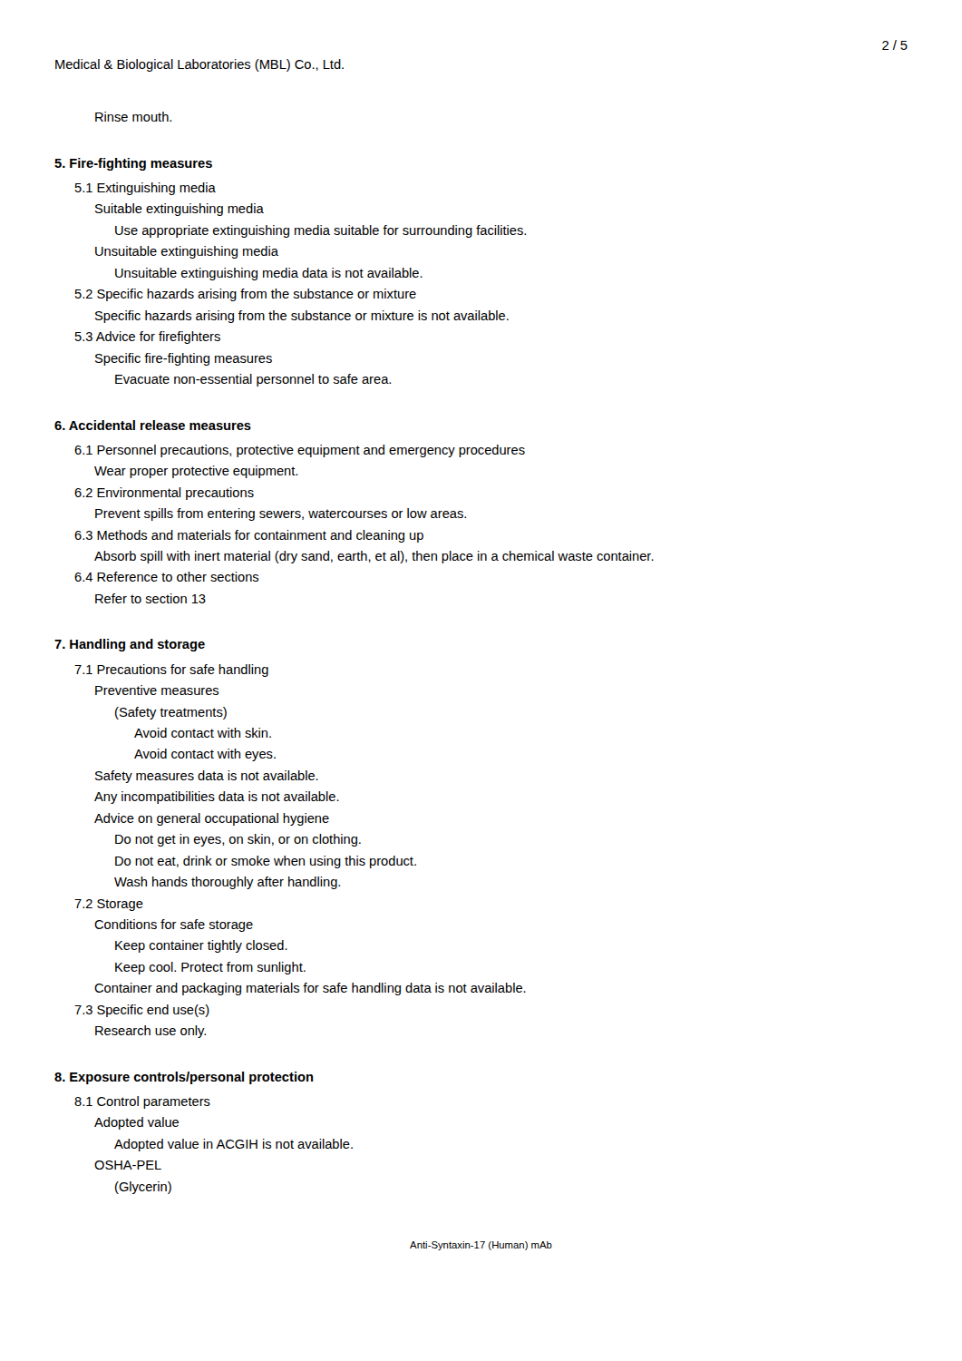2 / 5
Medical & Biological Laboratories (MBL) Co., Ltd.
Rinse mouth.
5. Fire-fighting measures
5.1 Extinguishing media
Suitable extinguishing media
Use appropriate extinguishing media suitable for surrounding facilities.
Unsuitable extinguishing media
Unsuitable extinguishing media data is not available.
5.2 Specific hazards arising from the substance or mixture
Specific hazards arising from the substance or mixture is not available.
5.3 Advice for firefighters
Specific fire-fighting measures
Evacuate non-essential personnel to safe area.
6. Accidental release measures
6.1 Personnel precautions, protective equipment and emergency procedures
Wear proper protective equipment.
6.2 Environmental precautions
Prevent spills from entering sewers, watercourses or low areas.
6.3 Methods and materials for containment and cleaning up
Absorb spill with inert material (dry sand, earth, et al), then place in a chemical waste container.
6.4 Reference to other sections
Refer to section 13
7. Handling and storage
7.1 Precautions for safe handling
Preventive measures
(Safety treatments)
Avoid contact with skin.
Avoid contact with eyes.
Safety measures data is not available.
Any incompatibilities data is not available.
Advice on general occupational hygiene
Do not get in eyes, on skin, or on clothing.
Do not eat, drink or smoke when using this product.
Wash hands thoroughly after handling.
7.2 Storage
Conditions for safe storage
Keep container tightly closed.
Keep cool. Protect from sunlight.
Container and packaging materials for safe handling data is not available.
7.3 Specific end use(s)
Research use only.
8. Exposure controls/personal protection
8.1 Control parameters
Adopted value
Adopted value in ACGIH is not available.
OSHA-PEL
(Glycerin)
Anti-Syntaxin-17 (Human) mAb